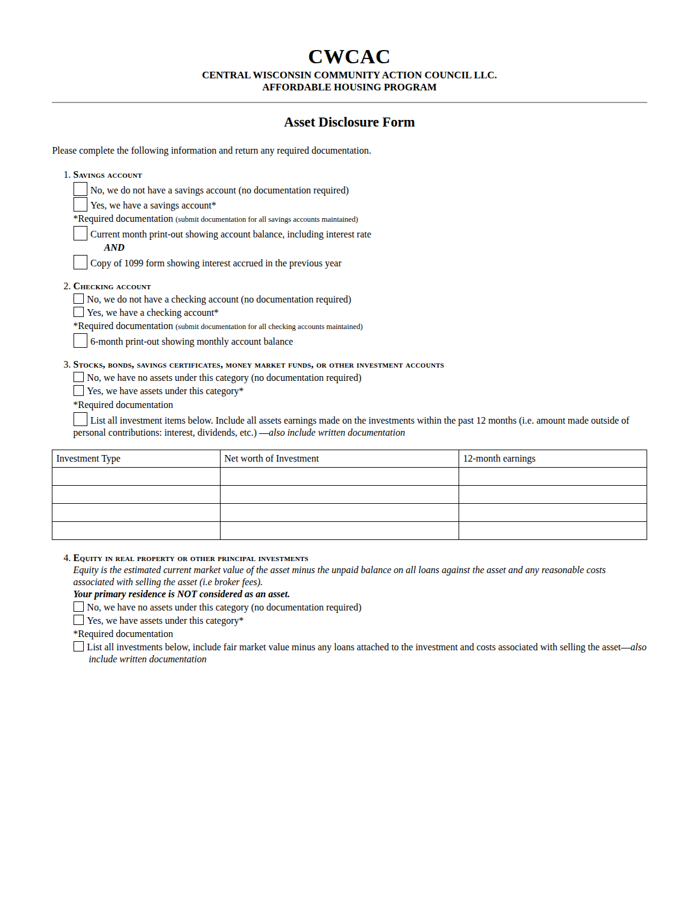CWCAC
CENTRAL WISCONSIN COMMUNITY ACTION COUNCIL LLC.
AFFORDABLE HOUSING PROGRAM
Asset Disclosure Form
Please complete the following information and return any required documentation.
Savings account
No, we do not have a savings account (no documentation required)
Yes, we have a savings account*
*Required documentation (submit documentation for all savings accounts maintained)
Current month print-out showing account balance, including interest rate
AND
Copy of 1099 form showing interest accrued in the previous year
Checking account
No, we do not have a checking account (no documentation required)
Yes, we have a checking account*
*Required documentation (submit documentation for all checking accounts maintained)
6-month print-out showing monthly account balance
Stocks, bonds, savings certificates, money market funds, or other investment accounts
No, we have no assets under this category (no documentation required)
Yes, we have assets under this category*
*Required documentation
List all investment items below. Include all assets earnings made on the investments within the past 12 months (i.e. amount made outside of personal contributions: interest, dividends, etc.) —also include written documentation
| Investment Type | Net worth of Investment | 12-month earnings |
| --- | --- | --- |
Equity in real property or other principal investments
Equity is the estimated current market value of the asset minus the unpaid balance on all loans against the asset and any reasonable costs associated with selling the asset (i.e broker fees).
Your primary residence is NOT considered as an asset.
No, we have no assets under this category (no documentation required)
Yes, we have assets under this category*
*Required documentation
List all investments below, include fair market value minus any loans attached to the investment and costs associated with selling the asset—also include written documentation